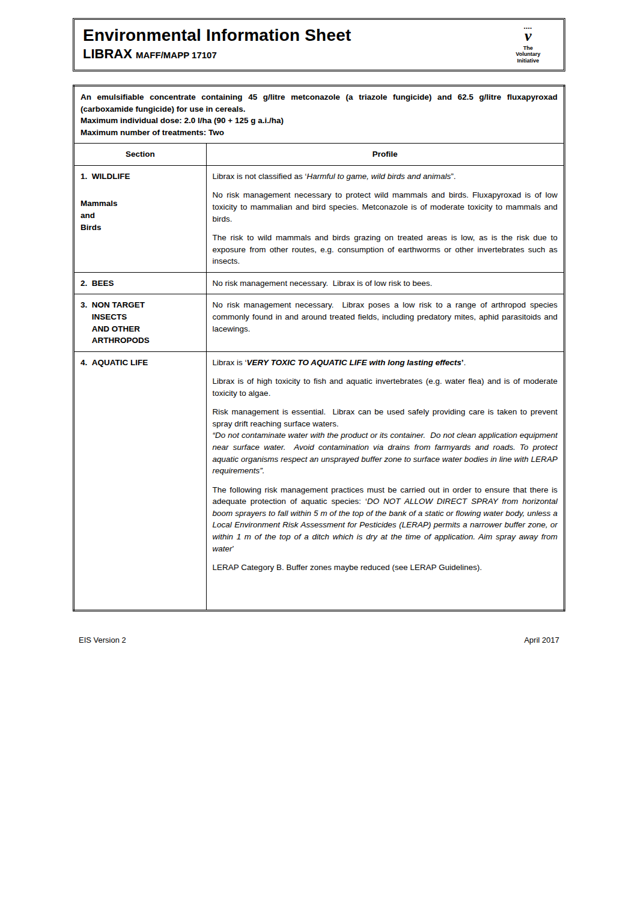Environmental Information Sheet
LIBRAX MAFF/MAPP 17107
•••• v The
Voluntary
Initiative
| An emulsifiable concentrate containing 45 g/litre metconazole (a triazole fungicide) and 62.5 g/litre fluxapyroxad (carboxamide fungicide) for use in cereals. Maximum individual dose: 2.0 l/ha (90 + 125 g a.i./ha) Maximum number of treatments: Two |
| Section | Profile |
| 1. WILDLIFE Mammals and Birds | Librax is not classified as ‘ Harmful to game, wild birds and animals ”. No risk management necessary to protect wild mammals and birds. Fluxapyroxad is of low toxicity to mammalian and bird species. Metconazole is of moderate toxicity to mammals and birds. The risk to wild mammals and birds grazing on treated areas is low, as is the risk due to exposure from other routes, e.g. consumption of earthworms or other invertebrates such as insects. |
| 2. BEES | No risk management necessary. Librax is of low risk to bees. |
| 3. NON TARGET INSECTS AND OTHER ARTHROPODS | No risk management necessary. Librax poses a low risk to a range of arthropod species commonly found in and around treated fields, including predatory mites, aphid parasitoids and lacewings. |
| 4. AQUATIC LIFE | Librax is ‘ VERY TOXIC TO AQUATIC LIFE with long lasting effects ’ . Librax is of high toxicity to fish and aquatic invertebrates (e.g. water flea) and is of moderate toxicity to algae. Risk management is essential. Librax can be used safely providing care is taken to prevent spray drift reaching surface waters. “Do not contaminate water with the product or its container. Do not clean application equipment near surface water. Avoid contamination via drains from farmyards and roads. To protect aquatic organisms respect an unsprayed buffer zone to surface water bodies in line with LERAP requirements”. The following risk management practices must be carried out in order to ensure that there is adequate protection of aquatic species: ‘ DO NOT ALLOW DIRECT SPRAY from horizontal boom sprayers to fall within 5 m of the top of the bank of a static or flowing water body, unless a Local Environment Risk Assessment for Pesticides (LERAP) permits a narrower buffer zone, or within 1 m of the top of a ditch which is dry at the time of application. Aim spray away from water ’ LERAP Category B. Buffer zones maybe reduced (see LERAP Guidelines). |
EIS Version 2 April 2017